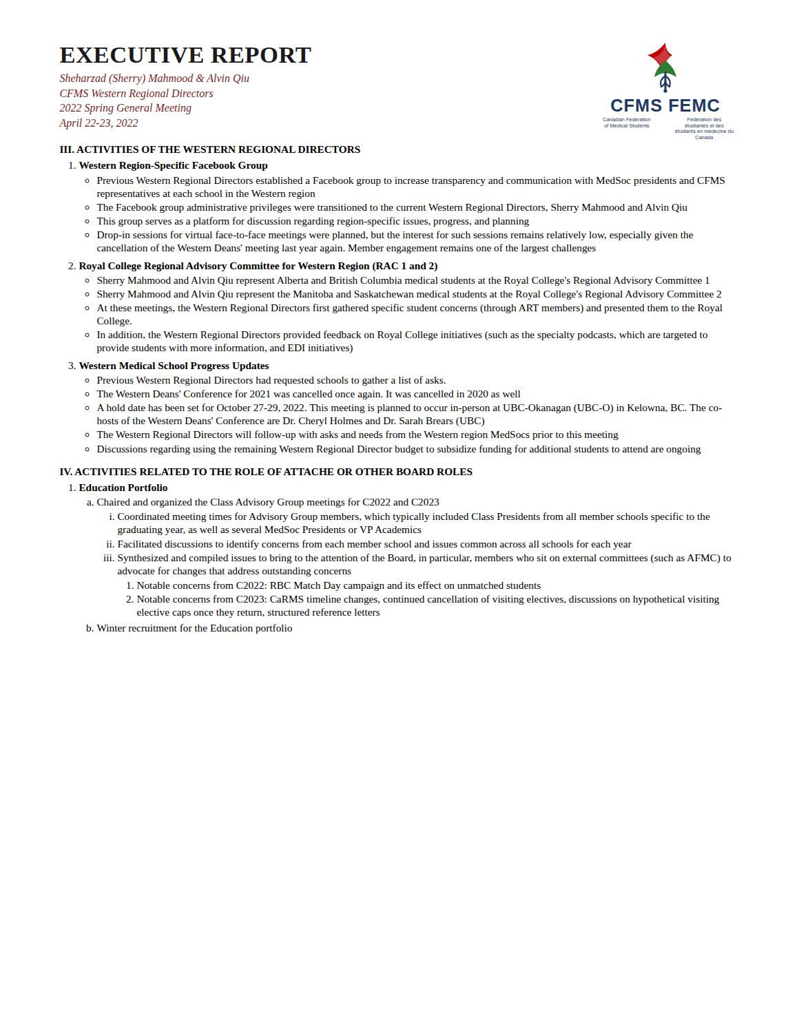EXECUTIVE REPORT
Sheharzad (Sherry) Mahmood & Alvin Qiu
CFMS Western Regional Directors
2022 Spring General Meeting
April 22-23, 2022
CFMS FEMC
Canadian Federation
of Medical Students Fédération des
étudiantes et des
étudiants en médecine du Canada
III. Activities of the Western Regional Directors
Western Region-Specific Facebook Group
Previous Western Regional Directors established a Facebook group to increase transparency and communication with MedSoc presidents and CFMS representatives at each school in the Western region
The Facebook group administrative privileges were transitioned to the current Western Regional Directors, Sherry Mahmood and Alvin Qiu
This group serves as a platform for discussion regarding region-specific issues, progress, and planning
Drop-in sessions for virtual face-to-face meetings were planned, but the interest for such sessions remains relatively low, especially given the cancellation of the Western Deans' meeting last year again. Member engagement remains one of the largest challenges
Royal College Regional Advisory Committee for Western Region (RAC 1 and 2)
Sherry Mahmood and Alvin Qiu represent Alberta and British Columbia medical students at the Royal College's Regional Advisory Committee 1
Sherry Mahmood and Alvin Qiu represent the Manitoba and Saskatchewan medical students at the Royal College's Regional Advisory Committee 2
At these meetings, the Western Regional Directors first gathered specific student concerns (through ART members) and presented them to the Royal College.
In addition, the Western Regional Directors provided feedback on Royal College initiatives (such as the specialty podcasts, which are targeted to provide students with more information, and EDI initiatives)
Western Medical School Progress Updates
Previous Western Regional Directors had requested schools to gather a list of asks.
The Western Deans' Conference for 2021 was cancelled once again. It was cancelled in 2020 as well
A hold date has been set for October 27-29, 2022. This meeting is planned to occur in-person at UBC-Okanagan (UBC-O) in Kelowna, BC. The co-hosts of the Western Deans' Conference are Dr. Cheryl Holmes and Dr. Sarah Brears (UBC)
The Western Regional Directors will follow-up with asks and needs from the Western region MedSocs prior to this meeting
Discussions regarding using the remaining Western Regional Director budget to subsidize funding for additional students to attend are ongoing
IV. Activities Related to the Role of Attache or Other Board Roles
Education Portfolio
Chaired and organized the Class Advisory Group meetings for C2022 and C2023
Coordinated meeting times for Advisory Group members, which typically included Class Presidents from all member schools specific to the graduating year, as well as several MedSoc Presidents or VP Academics
Facilitated discussions to identify concerns from each member school and issues common across all schools for each year
Synthesized and compiled issues to bring to the attention of the Board, in particular, members who sit on external committees (such as AFMC) to advocate for changes that address outstanding concerns
Notable concerns from C2022: RBC Match Day campaign and its effect on unmatched students
Notable concerns from C2023: CaRMS timeline changes, continued cancellation of visiting electives, discussions on hypothetical visiting elective caps once they return, structured reference letters
Winter recruitment for the Education portfolio